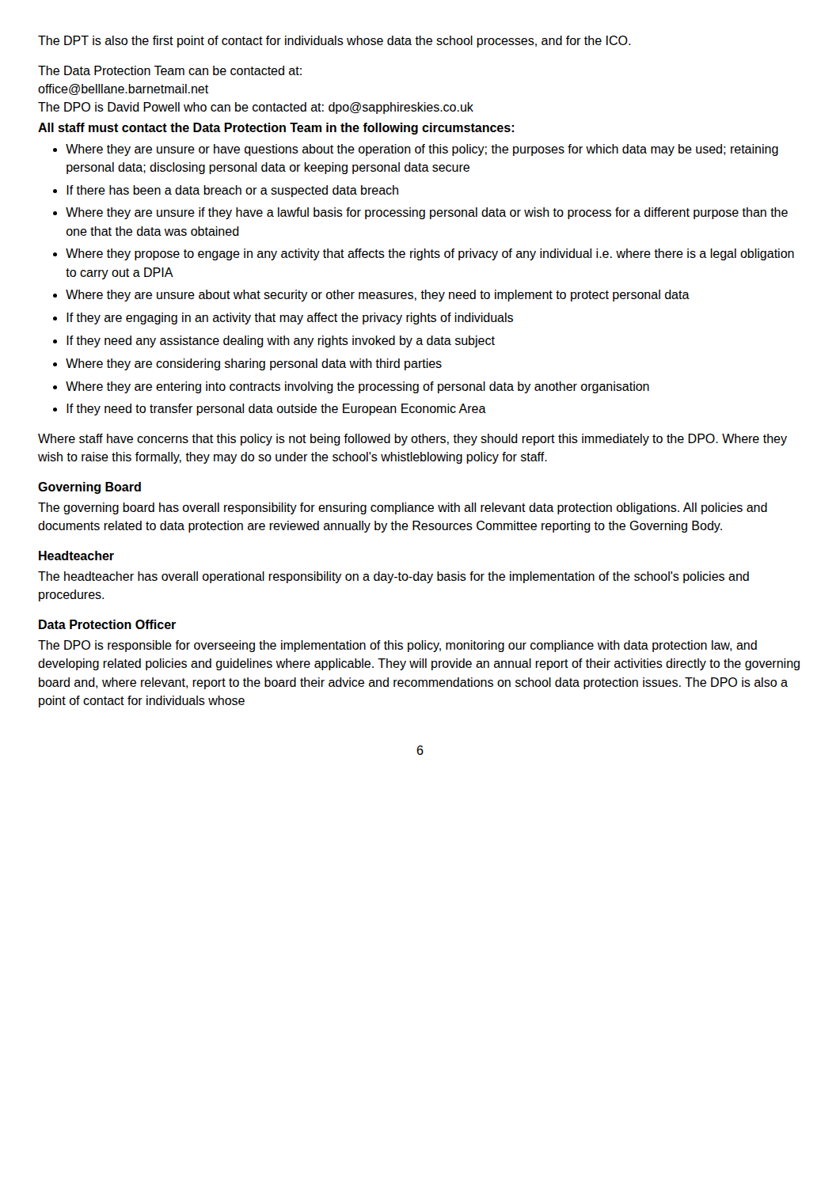The DPT is also the first point of contact for individuals whose data the school processes, and for the ICO.
The Data Protection Team can be contacted at:
office@belllane.barnetmail.net
The DPO is David Powell who can be contacted at: dpo@sapphireskies.co.uk
All staff must contact the Data Protection Team in the following circumstances:
Where they are unsure or have questions about the operation of this policy; the purposes for which data may be used; retaining personal data; disclosing personal data or keeping personal data secure
If there has been a data breach or a suspected data breach
Where they are unsure if they have a lawful basis for processing personal data or wish to process for a different purpose than the one that the data was obtained
Where they propose to engage in any activity that affects the rights of privacy of any individual i.e. where there is a legal obligation to carry out a DPIA
Where they are unsure about what security or other measures, they need to implement to protect personal data
If they are engaging in an activity that may affect the privacy rights of individuals
If they need any assistance dealing with any rights invoked by a data subject
Where they are considering sharing personal data with third parties
Where they are entering into contracts involving the processing of personal data by another organisation
If they need to transfer personal data outside the European Economic Area
Where staff have concerns that this policy is not being followed by others, they should report this immediately to the DPO. Where they wish to raise this formally, they may do so under the school's whistleblowing policy for staff.
Governing Board
The governing board has overall responsibility for ensuring compliance with all relevant data protection obligations. All policies and documents related to data protection are reviewed annually by the Resources Committee reporting to the Governing Body.
Headteacher
The headteacher has overall operational responsibility on a day-to-day basis for the implementation of the school's policies and procedures.
Data Protection Officer
The DPO is responsible for overseeing the implementation of this policy, monitoring our compliance with data protection law, and developing related policies and guidelines where applicable. They will provide an annual report of their activities directly to the governing board and, where relevant, report to the board their advice and recommendations on school data protection issues. The DPO is also a point of contact for individuals whose
6